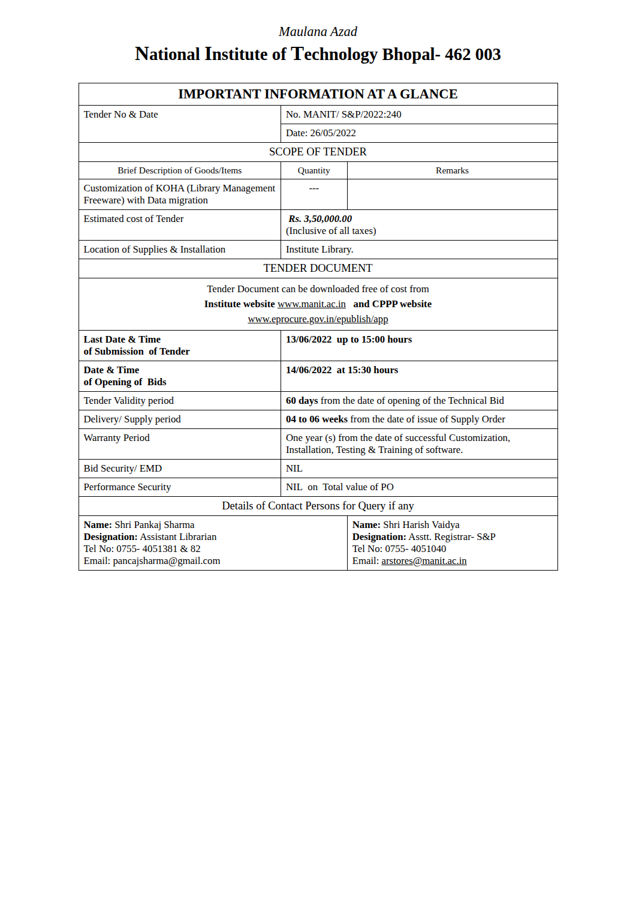Maulana Azad
National Institute of Technology Bhopal- 462 003
| IMPORTANT INFORMATION AT A GLANCE |
| Tender No & Date | No. MANIT/ S&P/2022:240 |
| Date: 26/05/2022 |
| SCOPE OF TENDER |
| Brief Description of Goods/Items | Quantity | Remarks |
| Customization of KOHA (Library Management Freeware) with Data migration | --- | |
| Estimated cost of Tender | Rs. 3,50,000.00 (Inclusive of all taxes) |
| Location of Supplies & Installation | Institute Library. |
| TENDER DOCUMENT |
| Tender Document can be downloaded free of cost from Institute website www.manit.ac.in and CPPP website www.eprocure.gov.in/epublish/app |
| Last Date & Time of Submission of Tender | 13/06/2022 up to 15:00 hours |
| Date & Time of Opening of Bids | 14/06/2022 at 15:30 hours |
| Tender Validity period | 60 days from the date of opening of the Technical Bid |
| Delivery/ Supply period | 04 to 06 weeks from the date of issue of Supply Order |
| Warranty Period | One year (s) from the date of successful Customization, Installation, Testing & Training of software. |
| Bid Security/ EMD | NIL |
| Performance Security | NIL on Total value of PO |
| Details of Contact Persons for Query if any |
| Name: Shri Pankaj Sharma Designation: Assistant Librarian Tel No: 0755- 4051381 & 82 Email: pancajsharma@gmail.com | Name: Shri Harish Vaidya Designation: Asstt. Registrar- S&P Tel No: 0755- 4051040 Email: arstores@manit.ac.in |